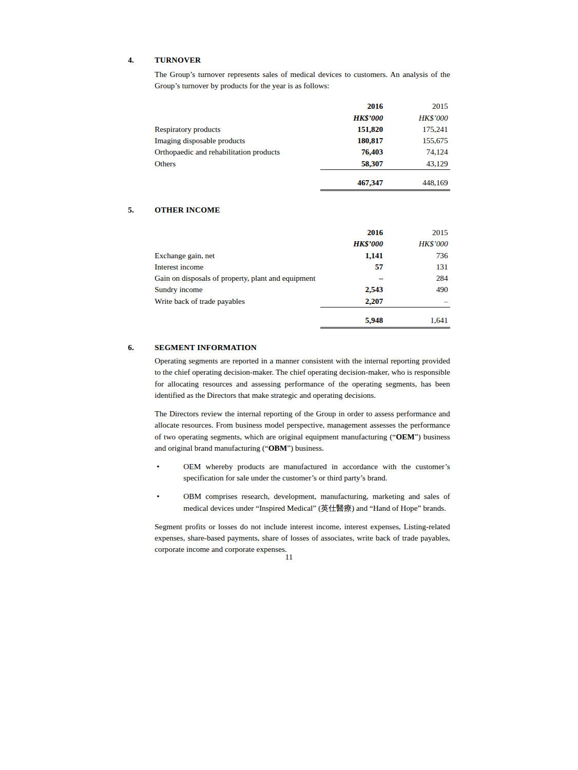4.
TURNOVER
The Group’s turnover represents sales of medical devices to customers. An analysis of the Group’s turnover by products for the year is as follows:
| | 2016 | 2015 |
| | HK$’000 | HK$’000 |
| Respiratory products | 151,820 | 175,241 |
| Imaging disposable products | 180,817 | 155,675 |
| Orthopaedic and rehabilitation products | 76,403 | 74,124 |
| Others | 58,307 | 43,129 |
| | 467,347 | 448,169 |
5.
OTHER INCOME
| | 2016 | 2015 |
| | HK$’000 | HK$’000 |
| Exchange gain, net | 1,141 | 736 |
| Interest income | 57 | 131 |
| Gain on disposals of property, plant and equipment | – | 284 |
| Sundry income | 2,543 | 490 |
| Write back of trade payables | 2,207 | – |
| | 5,948 | 1,641 |
6.
SEGMENT INFORMATION
Operating segments are reported in a manner consistent with the internal reporting provided to the chief operating decision-maker. The chief operating decision-maker, who is responsible for allocating resources and assessing performance of the operating segments, has been identified as the Directors that make strategic and operating decisions.
The Directors review the internal reporting of the Group in order to assess performance and allocate resources. From business model perspective, management assesses the performance of two operating segments, which are original equipment manufacturing (“OEM”) business and original brand manufacturing (“OBM”) business.
•
OEM whereby products are manufactured in accordance with the customer’s specification for sale under the customer’s or third party’s brand.
•
OBM comprises research, development, manufacturing, marketing and sales of medical devices under “Inspired Medical” (英仕醫療) and “Hand of Hope” brands.
Segment profits or losses do not include interest income, interest expenses, Listing-related expenses, share-based payments, share of losses of associates, write back of trade payables, corporate income and corporate expenses.
11